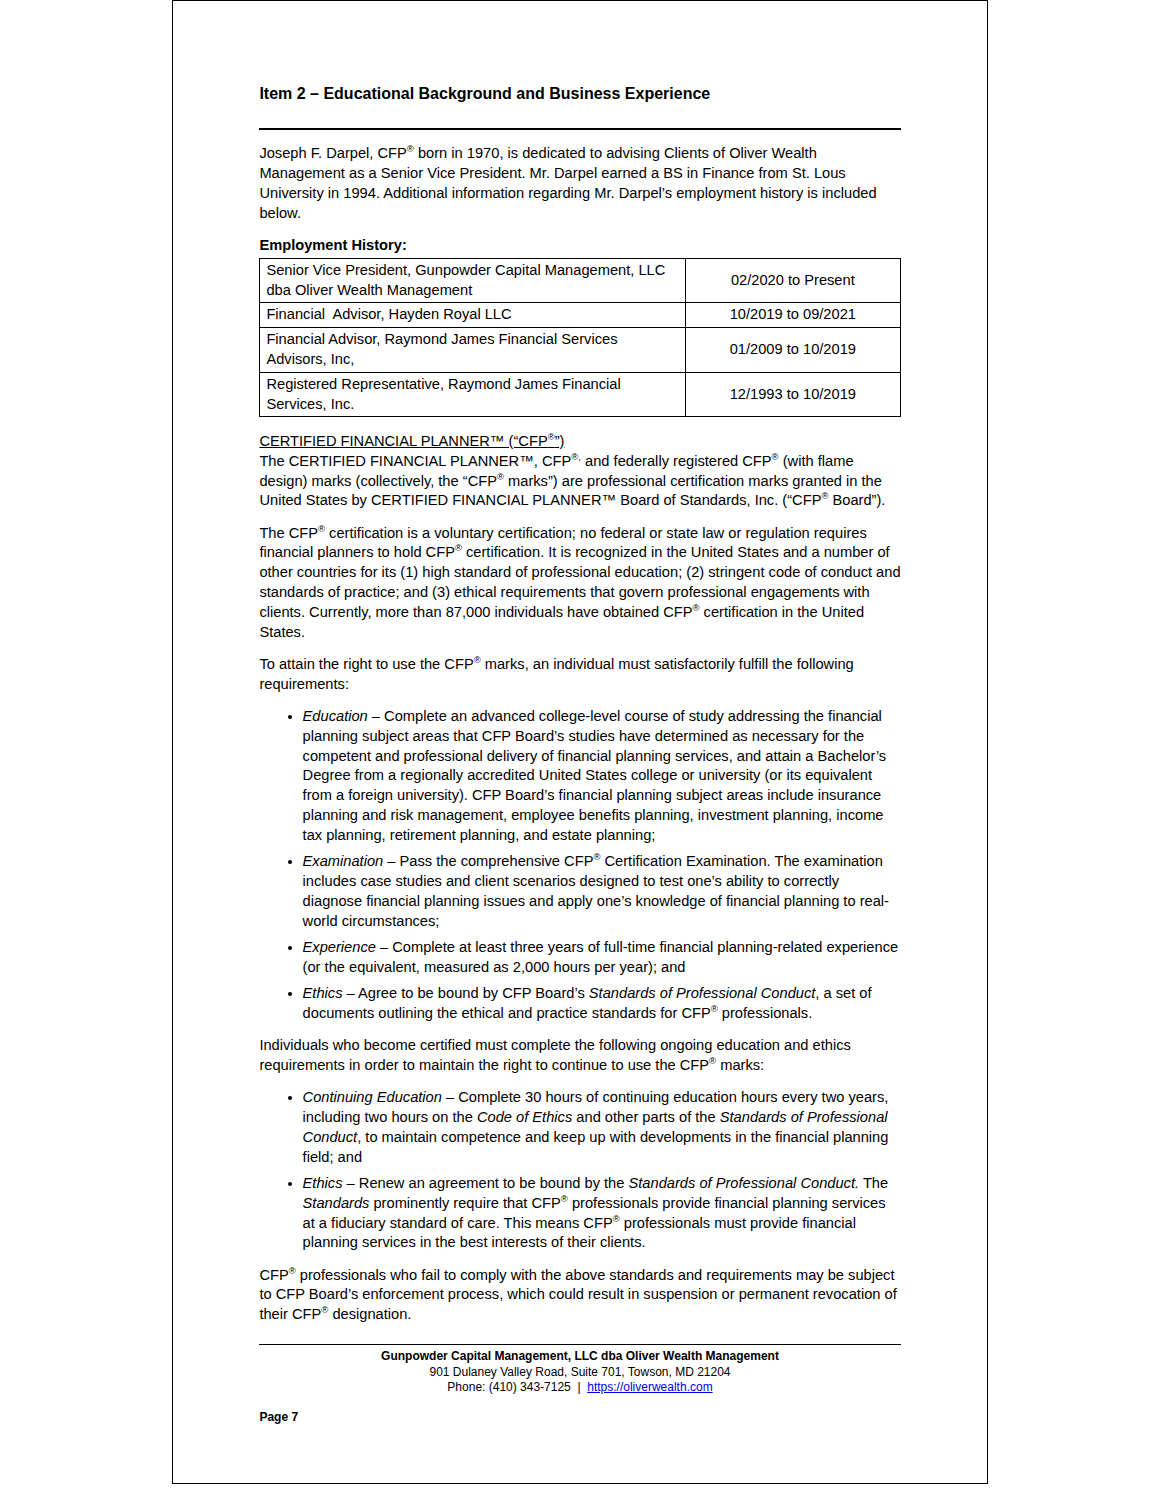Item 2 – Educational Background and Business Experience
Joseph F. Darpel, CFP® born in 1970, is dedicated to advising Clients of Oliver Wealth Management as a Senior Vice President. Mr. Darpel earned a BS in Finance from St. Lous University in 1994. Additional information regarding Mr. Darpel’s employment history is included below.
Employment History:
| Senior Vice President, Gunpowder Capital Management, LLC dba Oliver Wealth Management | 02/2020 to Present |
| Financial Advisor, Hayden Royal LLC | 10/2019 to 09/2021 |
| Financial Advisor, Raymond James Financial Services Advisors, Inc, | 01/2009 to 10/2019 |
| Registered Representative, Raymond James Financial Services, Inc. | 12/1993 to 10/2019 |
CERTIFIED FINANCIAL PLANNER™ (“CFP®”)
The CERTIFIED FINANCIAL PLANNER™, CFP®, and federally registered CFP® (with flame design) marks (collectively, the “CFP® marks”) are professional certification marks granted in the United States by CERTIFIED FINANCIAL PLANNER™ Board of Standards, Inc. (“CFP® Board”).
The CFP® certification is a voluntary certification; no federal or state law or regulation requires financial planners to hold CFP® certification. It is recognized in the United States and a number of other countries for its (1) high standard of professional education; (2) stringent code of conduct and standards of practice; and (3) ethical requirements that govern professional engagements with clients. Currently, more than 87,000 individuals have obtained CFP® certification in the United States.
To attain the right to use the CFP® marks, an individual must satisfactorily fulfill the following requirements:
Education – Complete an advanced college-level course of study addressing the financial planning subject areas that CFP Board’s studies have determined as necessary for the competent and professional delivery of financial planning services, and attain a Bachelor’s Degree from a regionally accredited United States college or university (or its equivalent from a foreign university). CFP Board’s financial planning subject areas include insurance planning and risk management, employee benefits planning, investment planning, income tax planning, retirement planning, and estate planning;
Examination – Pass the comprehensive CFP® Certification Examination. The examination includes case studies and client scenarios designed to test one’s ability to correctly diagnose financial planning issues and apply one’s knowledge of financial planning to real-world circumstances;
Experience – Complete at least three years of full-time financial planning-related experience (or the equivalent, measured as 2,000 hours per year); and
Ethics – Agree to be bound by CFP Board’s Standards of Professional Conduct, a set of documents outlining the ethical and practice standards for CFP® professionals.
Individuals who become certified must complete the following ongoing education and ethics requirements in order to maintain the right to continue to use the CFP® marks:
Continuing Education – Complete 30 hours of continuing education hours every two years, including two hours on the Code of Ethics and other parts of the Standards of Professional Conduct, to maintain competence and keep up with developments in the financial planning field; and
Ethics – Renew an agreement to be bound by the Standards of Professional Conduct. The Standards prominently require that CFP® professionals provide financial planning services at a fiduciary standard of care. This means CFP® professionals must provide financial planning services in the best interests of their clients.
CFP® professionals who fail to comply with the above standards and requirements may be subject to CFP Board’s enforcement process, which could result in suspension or permanent revocation of their CFP® designation.
Gunpowder Capital Management, LLC dba Oliver Wealth Management
901 Dulaney Valley Road, Suite 701, Towson, MD 21204
Phone: (410) 343-7125 | https://oliverwealth.com
Page 7